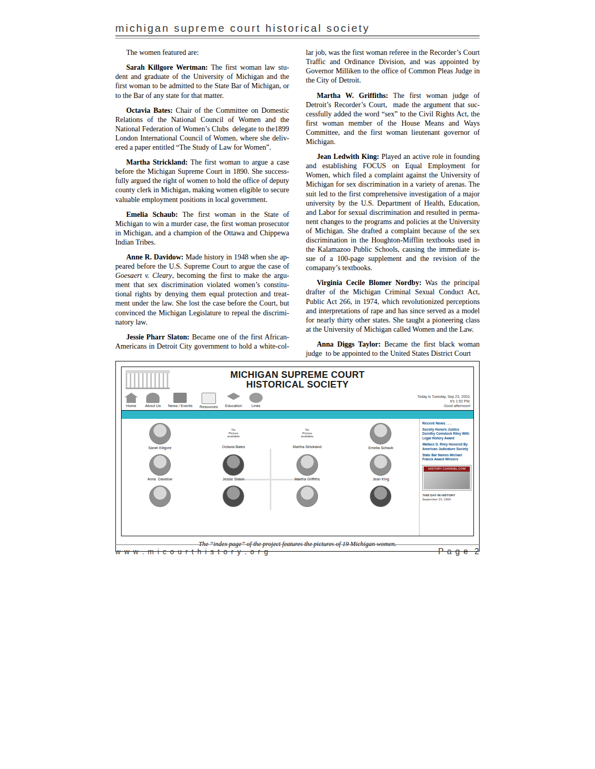michigan supreme court historical society
The women featured are:
Sarah Killgore Wertman: The first woman law student and graduate of the University of Michigan and the first woman to be admitted to the State Bar of Michigan, or to the Bar of any state for that matter.
Octavia Bates: Chair of the Committee on Domestic Relations of the National Council of Women and the National Federation of Women’s Clubs delegate to the1899 London International Council of Women, where she delivered a paper entitled “The Study of Law for Women”.
Martha Strickland: The first woman to argue a case before the Michigan Supreme Court in 1890. She successfully argued the right of women to hold the office of deputy county clerk in Michigan, making women eligible to secure valuable employment positions in local government.
Emelia Schaub: The first woman in the State of Michigan to win a murder case, the first woman prosecutor in Michigan, and a champion of the Ottawa and Chippewa Indian Tribes.
Anne R. Davidow: Made history in 1948 when she appeared before the U.S. Supreme Court to argue the case of Goesaert v. Cleary, becoming the first to make the argument that sex discrimination violated women’s constitutional rights by denying them equal protection and treatment under the law. She lost the case before the Court, but convinced the Michigan Legislature to repeal the discriminatory law.
Jessie Pharr Slaton: Became one of the first African-Americans in Detroit City government to hold a white-collar job, was the first woman referee in the Recorder’s Court Traffic and Ordinance Division, and was appointed by Governor Milliken to the office of Common Pleas Judge in the City of Detroit.
Martha W. Griffiths: The first woman judge of Detroit’s Recorder’s Court, made the argument that successfully added the word “sex” to the Civil Rights Act, the first woman member of the House Means and Ways Committee, and the first woman lieutenant governor of Michigan.
Jean Ledwith King: Played an active role in founding and establishing FOCUS on Equal Employment for Women, which filed a complaint against the University of Michigan for sex discrimination in a variety of arenas. The suit led to the first comprehensive investigation of a major university by the U.S. Department of Health, Education, and Labor for sexual discrimination and resulted in permanent changes to the programs and policies at the University of Michigan. She drafted a complaint because of the sex discrimination in the Houghton-Mifflin textbooks used in the Kalamazoo Public Schools, causing the immediate issue of a 100-page supplement and the revision of the comapany’s textbooks.
Virginia Cecile Blomer Nordby: Was the principal drafter of the Michigan Criminal Sexual Conduct Act, Public Act 266, in 1974, which revolutionized perceptions and interpretations of rape and has since served as a model for nearly thirty other states. She taught a pioneering class at the University of Michigan called Women and the Law.
Anna Diggs Taylor: Became the first black woman judge to be appointed to the United States District Court
MICHIGAN SUPREME COURT
HISTORICAL SOCIETY
Home
About Us
News / Events
Resources
Education
Links
Today is Tuesday, Sep 23, 2003.
It’s 1:52 PM.
Good afternoon!
Sarah Killgore
No
Picture
available
Octavia Bates
No
Picture
available
Martha Strickland
Emelia Schaub
Anne Davidow
Jessie Slaton
Martha Griffiths
Jean King
Recent News . . .
Society Honors Justice Dorothy Comstock Riley With Legal History Award
Wallace D. Riley Honored By American Judicature Society
State Bar Names Michael Franck Award Winners
HISTORY CHANNEL.COM
THIS DAY IN HISTORY
September 23, 1964
The “index page” of the project features the pictures of 19 Michigan women.
w w w . m i c o u r t h i s t o r y . o r g
P a g e 2